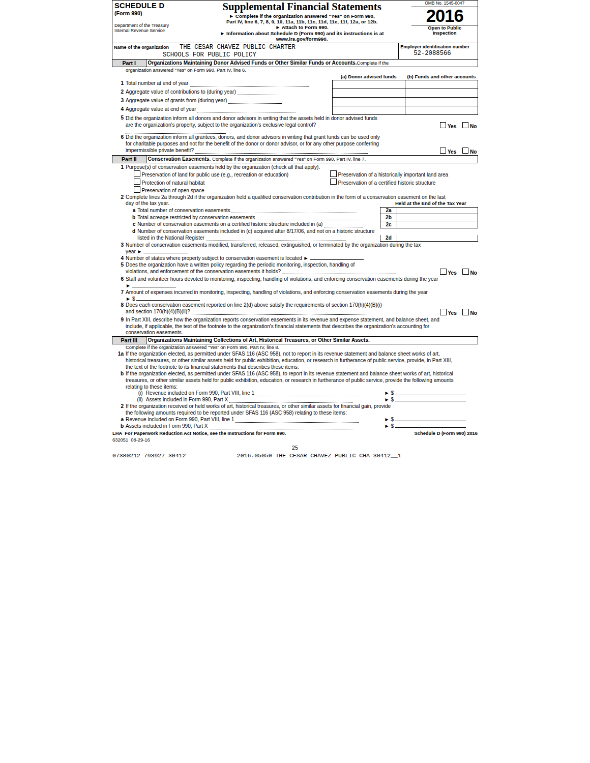| SCHEDULE D (Form 990) Department of the Treasury Internal Revenue Service | Supplemental Financial Statements ► Complete if the organization answered "Yes" on Form 990, Part IV, line 6, 7, 8, 9, 10, 11a, 11b, 11c, 11d, 11e, 11f, 12a, or 12b. ► Attach to Form 990. ► Information about Schedule D (Form 990) and its instructions is at www.irs.gov/form990. | OMB No. 1545-0047 2016 Open to Public Inspection |
| Name of the organization THE CESAR CHAVEZ PUBLIC CHARTER SCHOOLS FOR PUBLIC POLICY | Employer identification number 52-2088566 |
| Part I | Organizations Maintaining Donor Advised Funds or Other Similar Funds or Accounts. Complete if the |
| | organization answered "Yes" on Form 990, Part IV, line 6. |
| | | (a) Donor advised funds | (b) Funds and other accounts |
| 1 | Total number at end of year | | |
| 2 | Aggregate value of contributions to (during year) | | |
| 3 | Aggregate value of grants from (during year) | | |
| 4 | Aggregate value at end of year | | |
| 5 | Did the organization inform all donors and donor advisors in writing that the assets held in donor advised funds |
| | are the organization's property, subject to the organization's exclusive legal control? | Yes No |
| 6 | Did the organization inform all grantees, donors, and donor advisors in writing that grant funds can be used only |
| | for charitable purposes and not for the benefit of the donor or donor advisor, or for any other purpose conferring |
| | impermissible private benefit? | Yes No |
| Part II | Conservation Easements. Complete if the organization answered "Yes" on Form 990, Part IV, line 7. |
| 1 | Purpose(s) of conservation easements held by the organization (check all that apply). |
| | Preservation of land for public use (e.g., recreation or education) | Preservation of a historically important land area |
| | Protection of natural habitat | Preservation of a certified historic structure |
| | Preservation of open space | |
| 2 | Complete lines 2a through 2d if the organization held a qualified conservation contribution in the form of a conservation easement on the last |
| | day of the tax year. | | Held at the End of the Tax Year |
| | / a / Total number of conservation easements / 2a / / / b / Total acreage restricted by conservation easements / 2b / / / c / Number of conservation easements on a certified historic structure included in (a) / 2c / / / d / Number of conservation easements included in (c) acquired after 8/17/06, and not on a historic structure / / / / / listed in the National Register / 2d / / |
| 3 | Number of conservation easements modified, transferred, released, extinguished, or terminated by the organization during the tax |
| | year ► |
| 4 | Number of states where property subject to conservation easement is located ► |
| 5 | Does the organization have a written policy regarding the periodic monitoring, inspection, handling of |
| | violations, and enforcement of the conservation easements it holds? | Yes No |
| 6 | Staff and volunteer hours devoted to monitoring, inspecting, handling of violations, and enforcing conservation easements during the year |
| | ► |
| 7 | Amount of expenses incurred in monitoring, inspecting, handling of violations, and enforcing conservation easements during the year |
| | ► $ |
| 8 | Does each conservation easement reported on line 2(d) above satisfy the requirements of section 170(h)(4)(B)(i) |
| | and section 170(h)(4)(B)(ii)? | Yes No |
| 9 | In Part XIII, describe how the organization reports conservation easements in its revenue and expense statement, and balance sheet, and |
| | include, if applicable, the text of the footnote to the organization's financial statements that describes the organization's accounting for |
| | conservation easements. |
| Part III | Organizations Maintaining Collections of Art, Historical Treasures, or Other Similar Assets. |
| | Complete if the organization answered "Yes" on Form 990, Part IV, line 8. |
| 1a | If the organization elected, as permitted under SFAS 116 (ASC 958), not to report in its revenue statement and balance sheet works of art, |
| | historical treasures, or other similar assets held for public exhibition, education, or research in furtherance of public service, provide, in Part XIII, |
| | the text of the footnote to its financial statements that describes these items. |
| b | If the organization elected, as permitted under SFAS 116 (ASC 958), to report in its revenue statement and balance sheet works of art, historical |
| | treasures, or other similar assets held for public exhibition, education, or research in furtherance of public service, provide the following amounts |
| | relating to these items: |
| | / (i) / Revenue included on Form 990, Part VIII, line 1 / ► $ / / (ii) / Assets included in Form 990, Part X / ► $ / |
| 2 | If the organization received or held works of art, historical treasures, or other similar assets for financial gain, provide |
| | the following amounts required to be reported under SFAS 116 (ASC 958) relating to these items: |
| a | Revenue included on Form 990, Part VIII, line 1 | ► $ |
| b | Assets included in Form 990, Part X | ► $ |
| LHA For Paperwork Reduction Act Notice, see the Instructions for Form 990. | Schedule D (Form 990) 2016 |
| 632051 08-29-16 | |
25
| 07380212 793927 30412 | 2016.05050 THE CESAR CHAVEZ PUBLIC CHA 30412__1 |